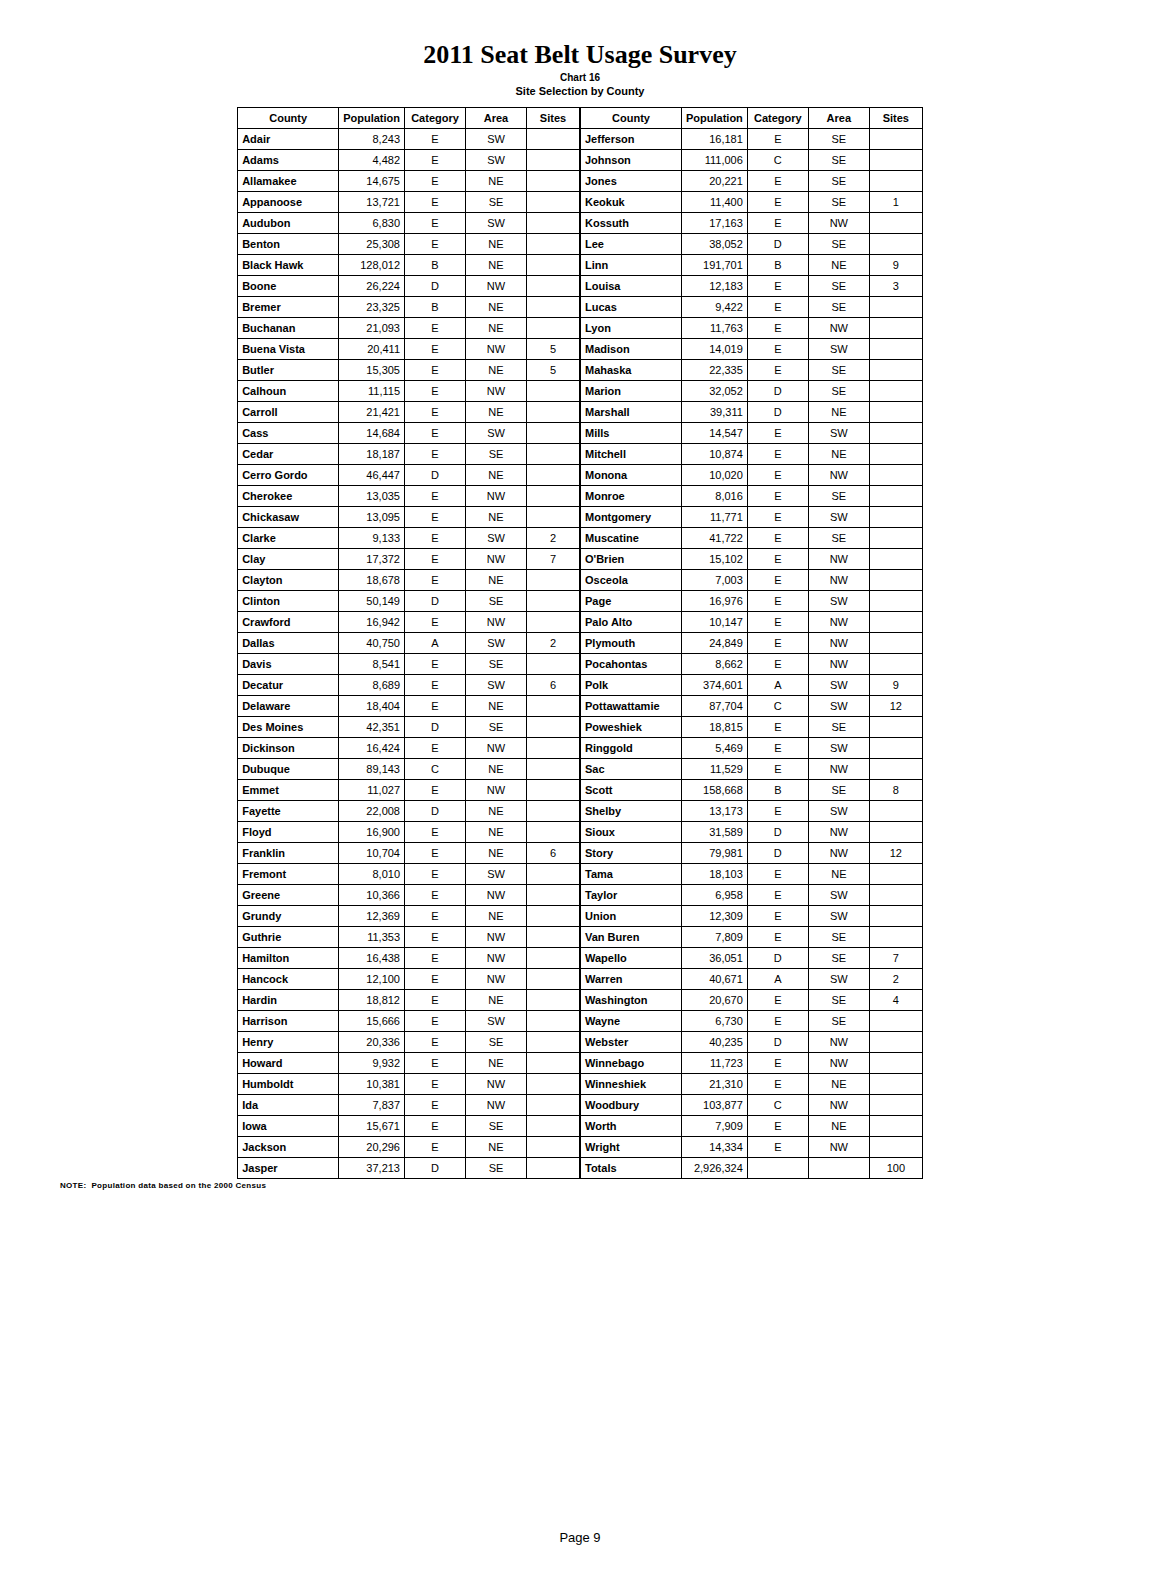2011 Seat Belt Usage Survey
Chart 16
Site Selection by County
| County | Population | Category | Area | Sites |
| --- | --- | --- | --- | --- |
| Adair | 8,243 | E | SW | |
| Adams | 4,482 | E | SW | |
| Allamakee | 14,675 | E | NE | |
| Appanoose | 13,721 | E | SE | |
| Audubon | 6,830 | E | SW | |
| Benton | 25,308 | E | NE | |
| Black Hawk | 128,012 | B | NE | |
| Boone | 26,224 | D | NW | |
| Bremer | 23,325 | B | NE | |
| Buchanan | 21,093 | E | NE | |
| Buena Vista | 20,411 | E | NW | 5 |
| Butler | 15,305 | E | NE | 5 |
| Calhoun | 11,115 | E | NW | |
| Carroll | 21,421 | E | NE | |
| Cass | 14,684 | E | SW | |
| Cedar | 18,187 | E | SE | |
| Cerro Gordo | 46,447 | D | NE | |
| Cherokee | 13,035 | E | NW | |
| Chickasaw | 13,095 | E | NE | |
| Clarke | 9,133 | E | SW | 2 |
| Clay | 17,372 | E | NW | 7 |
| Clayton | 18,678 | E | NE | |
| Clinton | 50,149 | D | SE | |
| Crawford | 16,942 | E | NW | |
| Dallas | 40,750 | A | SW | 2 |
| Davis | 8,541 | E | SE | |
| Decatur | 8,689 | E | SW | 6 |
| Delaware | 18,404 | E | NE | |
| Des Moines | 42,351 | D | SE | |
| Dickinson | 16,424 | E | NW | |
| Dubuque | 89,143 | C | NE | |
| Emmet | 11,027 | E | NW | |
| Fayette | 22,008 | D | NE | |
| Floyd | 16,900 | E | NE | |
| Franklin | 10,704 | E | NE | 6 |
| Fremont | 8,010 | E | SW | |
| Greene | 10,366 | E | NW | |
| Grundy | 12,369 | E | NE | |
| Guthrie | 11,353 | E | NW | |
| Hamilton | 16,438 | E | NW | |
| Hancock | 12,100 | E | NW | |
| Hardin | 18,812 | E | NE | |
| Harrison | 15,666 | E | SW | |
| Henry | 20,336 | E | SE | |
| Howard | 9,932 | E | NE | |
| Humboldt | 10,381 | E | NW | |
| Ida | 7,837 | E | NW | |
| Iowa | 15,671 | E | SE | |
| Jackson | 20,296 | E | NE | |
| Jasper | 37,213 | D | SE | |
| County | Population | Category | Area | Sites |
| --- | --- | --- | --- | --- |
| Jefferson | 16,181 | E | SE | |
| Johnson | 111,006 | C | SE | |
| Jones | 20,221 | E | SE | |
| Keokuk | 11,400 | E | SE | 1 |
| Kossuth | 17,163 | E | NW | |
| Lee | 38,052 | D | SE | |
| Linn | 191,701 | B | NE | 9 |
| Louisa | 12,183 | E | SE | 3 |
| Lucas | 9,422 | E | SE | |
| Lyon | 11,763 | E | NW | |
| Madison | 14,019 | E | SW | |
| Mahaska | 22,335 | E | SE | |
| Marion | 32,052 | D | SE | |
| Marshall | 39,311 | D | NE | |
| Mills | 14,547 | E | SW | |
| Mitchell | 10,874 | E | NE | |
| Monona | 10,020 | E | NW | |
| Monroe | 8,016 | E | SE | |
| Montgomery | 11,771 | E | SW | |
| Muscatine | 41,722 | E | SE | |
| O'Brien | 15,102 | E | NW | |
| Osceola | 7,003 | E | NW | |
| Page | 16,976 | E | SW | |
| Palo Alto | 10,147 | E | NW | |
| Plymouth | 24,849 | E | NW | |
| Pocahontas | 8,662 | E | NW | |
| Polk | 374,601 | A | SW | 9 |
| Pottawattamie | 87,704 | C | SW | 12 |
| Poweshiek | 18,815 | E | SE | |
| Ringgold | 5,469 | E | SW | |
| Sac | 11,529 | E | NW | |
| Scott | 158,668 | B | SE | 8 |
| Shelby | 13,173 | E | SW | |
| Sioux | 31,589 | D | NW | |
| Story | 79,981 | D | NW | 12 |
| Tama | 18,103 | E | NE | |
| Taylor | 6,958 | E | SW | |
| Union | 12,309 | E | SW | |
| Van Buren | 7,809 | E | SE | |
| Wapello | 36,051 | D | SE | 7 |
| Warren | 40,671 | A | SW | 2 |
| Washington | 20,670 | E | SE | 4 |
| Wayne | 6,730 | E | SE | |
| Webster | 40,235 | D | NW | |
| Winnebago | 11,723 | E | NW | |
| Winneshiek | 21,310 | E | NE | |
| Woodbury | 103,877 | C | NW | |
| Worth | 7,909 | E | NE | |
| Wright | 14,334 | E | NW | |
| Totals | 2,926,324 | | | 100 |
NOTE: Population data based on the 2000 Census
Page 9